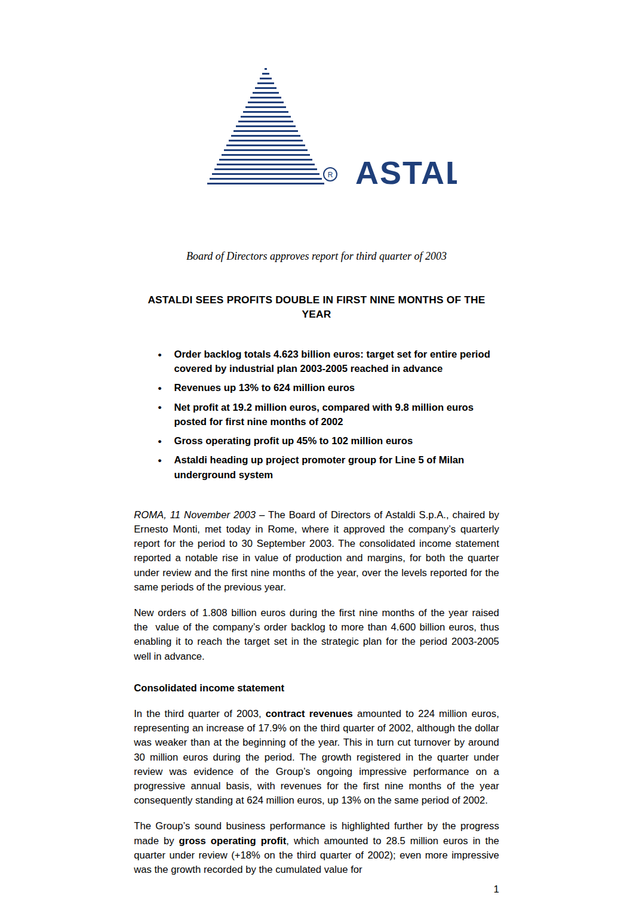R ASTALDI
Board of Directors approves report for third quarter of 2003
ASTALDI SEES PROFITS DOUBLE IN FIRST NINE MONTHS OF THE YEAR
Order backlog totals 4.623 billion euros: target set for entire period covered by industrial plan 2003-2005 reached in advance
Revenues up 13% to 624 million euros
Net profit at 19.2 million euros, compared with 9.8 million euros posted for first nine months of 2002
Gross operating profit up 45% to 102 million euros
Astaldi heading up project promoter group for Line 5 of Milan underground system
ROMA, 11 November 2003 – The Board of Directors of Astaldi S.p.A., chaired by Ernesto Monti, met today in Rome, where it approved the company’s quarterly report for the period to 30 September 2003. The consolidated income statement reported a notable rise in value of production and margins, for both the quarter under review and the first nine months of the year, over the levels reported for the same periods of the previous year.
New orders of 1.808 billion euros during the first nine months of the year raised the value of the company’s order backlog to more than 4.600 billion euros, thus enabling it to reach the target set in the strategic plan for the period 2003-2005 well in advance.
Consolidated income statement
In the third quarter of 2003, contract revenues amounted to 224 million euros, representing an increase of 17.9% on the third quarter of 2002, although the dollar was weaker than at the beginning of the year. This in turn cut turnover by around 30 million euros during the period. The growth registered in the quarter under review was evidence of the Group’s ongoing impressive performance on a progressive annual basis, with revenues for the first nine months of the year consequently standing at 624 million euros, up 13% on the same period of 2002.
The Group’s sound business performance is highlighted further by the progress made by gross operating profit, which amounted to 28.5 million euros in the quarter under review (+18% on the third quarter of 2002); even more impressive was the growth recorded by the cumulated value for
1